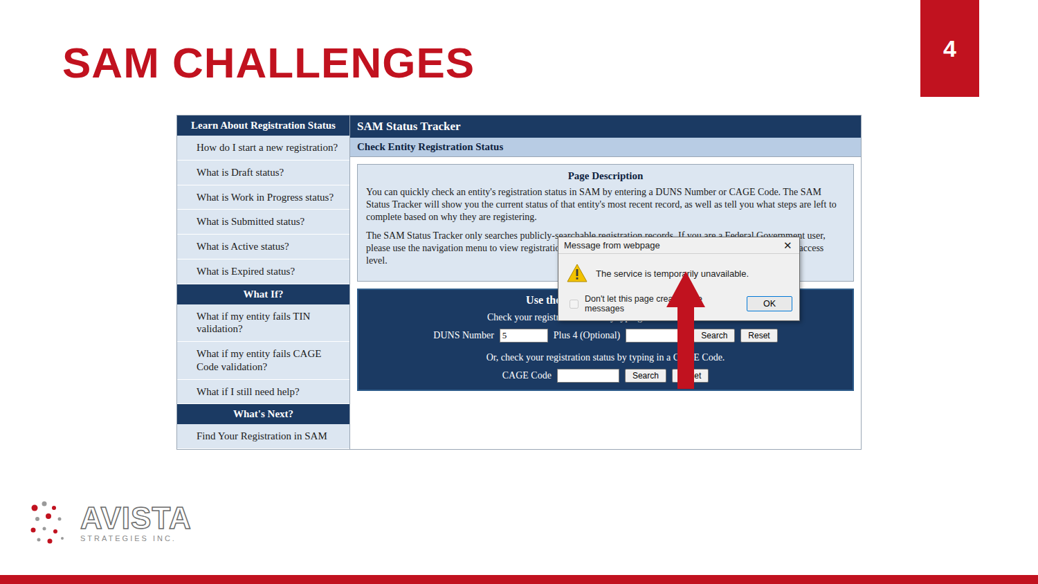4
SAM Challenges
Learn About Registration Status
How do I start a new registration?
What is Draft status?
What is Work in Progress status?
What is Submitted status?
What is Active status?
What is Expired status?
What If?
What if my entity fails TIN validation?
What if my entity fails CAGE Code validation?
What if I still need help?
What's Next?
Find Your Registration in SAM
SAM Status Tracker
Check Entity Registration Status
Page Description
You can quickly check an entity's registration status in SAM by entering a DUNS Number or CAGE Code. The SAM Status Tracker will show you the current status of that entity's most recent record, as well as tell you what steps are left to complete based on why they are registering.
The SAM Status Tracker only searches publicly-searchable registration records. If you are a Federal Government user, please use the navigation menu to view registrations or data that are not publicly searchable based on your user access level.
Use the SAM Status Tracker Now
Check your registration status by typing in a DUNS Number.
DUNS Number Plus 4 (Optional) Search Reset
Or, check your registration status by typing in a CAGE Code.
CAGE Code Search Reset
Message from webpage ✕
The service is temporarily unavailable.
Don't let this page create more messages OK
AVISTA
STRATEGIES INC.